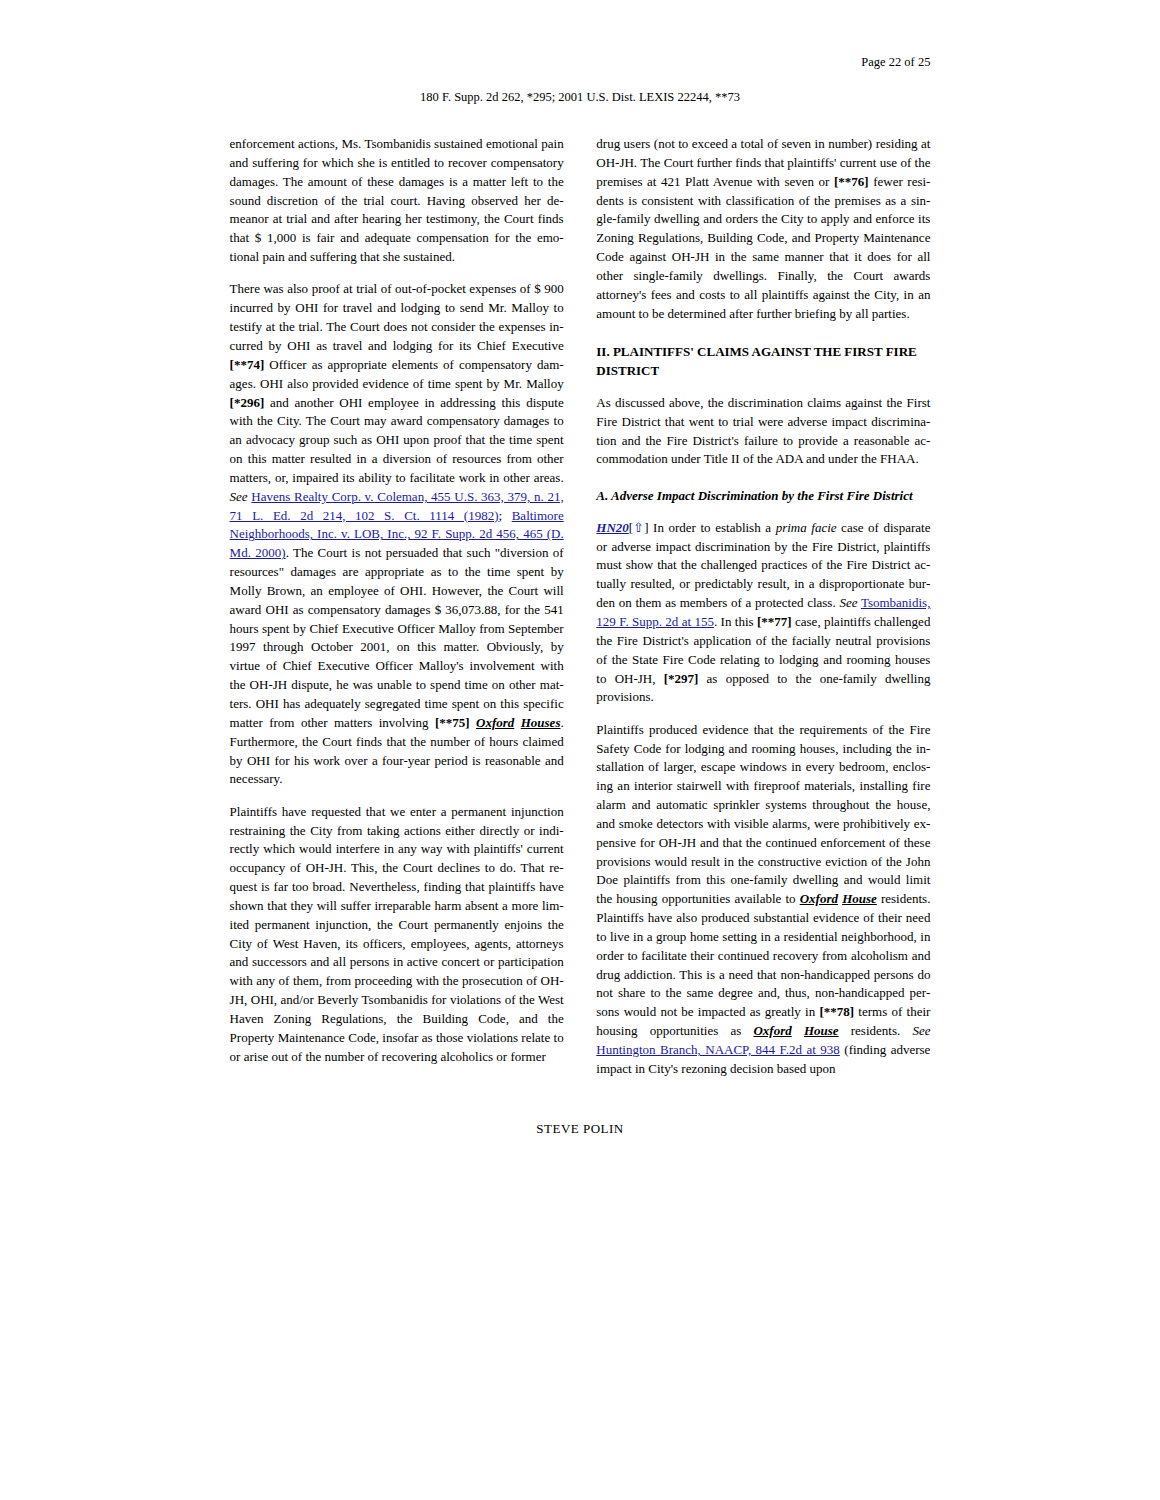Page 22 of 25
180 F. Supp. 2d 262, *295; 2001 U.S. Dist. LEXIS 22244, **73
enforcement actions, Ms. Tsombanidis sustained emotional pain and suffering for which she is entitled to recover compensatory damages. The amount of these damages is a matter left to the sound discretion of the trial court. Having observed her demeanor at trial and after hearing her testimony, the Court finds that $ 1,000 is fair and adequate compensation for the emotional pain and suffering that she sustained.
There was also proof at trial of out-of-pocket expenses of $ 900 incurred by OHI for travel and lodging to send Mr. Malloy to testify at the trial. The Court does not consider the expenses incurred by OHI as travel and lodging for its Chief Executive [**74] Officer as appropriate elements of compensatory damages. OHI also provided evidence of time spent by Mr. Malloy [*296] and another OHI employee in addressing this dispute with the City. The Court may award compensatory damages to an advocacy group such as OHI upon proof that the time spent on this matter resulted in a diversion of resources from other matters, or, impaired its ability to facilitate work in other areas. See Havens Realty Corp. v. Coleman, 455 U.S. 363, 379, n. 21, 71 L. Ed. 2d 214, 102 S. Ct. 1114 (1982); Baltimore Neighborhoods, Inc. v. LOB, Inc., 92 F. Supp. 2d 456, 465 (D. Md. 2000). The Court is not persuaded that such "diversion of resources" damages are appropriate as to the time spent by Molly Brown, an employee of OHI. However, the Court will award OHI as compensatory damages $ 36,073.88, for the 541 hours spent by Chief Executive Officer Malloy from September 1997 through October 2001, on this matter. Obviously, by virtue of Chief Executive Officer Malloy's involvement with the OH-JH dispute, he was unable to spend time on other matters. OHI has adequately segregated time spent on this specific matter from other matters involving [**75] Oxford Houses. Furthermore, the Court finds that the number of hours claimed by OHI for his work over a four-year period is reasonable and necessary.
Plaintiffs have requested that we enter a permanent injunction restraining the City from taking actions either directly or indirectly which would interfere in any way with plaintiffs' current occupancy of OH-JH. This, the Court declines to do. That request is far too broad. Nevertheless, finding that plaintiffs have shown that they will suffer irreparable harm absent a more limited permanent injunction, the Court permanently enjoins the City of West Haven, its officers, employees, agents, attorneys and successors and all persons in active concert or participation with any of them, from proceeding with the prosecution of OH-JH, OHI, and/or Beverly Tsombanidis for violations of the West Haven Zoning Regulations, the Building Code, and the Property Maintenance Code, insofar as those violations relate to or arise out of the number of recovering alcoholics or former
drug users (not to exceed a total of seven in number) residing at OH-JH. The Court further finds that plaintiffs' current use of the premises at 421 Platt Avenue with seven or [**76] fewer residents is consistent with classification of the premises as a single-family dwelling and orders the City to apply and enforce its Zoning Regulations, Building Code, and Property Maintenance Code against OH-JH in the same manner that it does for all other single-family dwellings. Finally, the Court awards attorney's fees and costs to all plaintiffs against the City, in an amount to be determined after further briefing by all parties.
II. PLAINTIFFS' CLAIMS AGAINST THE FIRST FIRE DISTRICT
As discussed above, the discrimination claims against the First Fire District that went to trial were adverse impact discrimination and the Fire District's failure to provide a reasonable accommodation under Title II of the ADA and under the FHAA.
A. Adverse Impact Discrimination by the First Fire District
HN20[⇧] In order to establish a prima facie case of disparate or adverse impact discrimination by the Fire District, plaintiffs must show that the challenged practices of the Fire District actually resulted, or predictably result, in a disproportionate burden on them as members of a protected class. See Tsombanidis, 129 F. Supp. 2d at 155. In this [**77] case, plaintiffs challenged the Fire District's application of the facially neutral provisions of the State Fire Code relating to lodging and rooming houses to OH-JH, [*297] as opposed to the one-family dwelling provisions.
Plaintiffs produced evidence that the requirements of the Fire Safety Code for lodging and rooming houses, including the installation of larger, escape windows in every bedroom, enclosing an interior stairwell with fireproof materials, installing fire alarm and automatic sprinkler systems throughout the house, and smoke detectors with visible alarms, were prohibitively expensive for OH-JH and that the continued enforcement of these provisions would result in the constructive eviction of the John Doe plaintiffs from this one-family dwelling and would limit the housing opportunities available to Oxford House residents. Plaintiffs have also produced substantial evidence of their need to live in a group home setting in a residential neighborhood, in order to facilitate their continued recovery from alcoholism and drug addiction. This is a need that non-handicapped persons do not share to the same degree and, thus, non-handicapped persons would not be impacted as greatly in [**78] terms of their housing opportunities as Oxford House residents. See Huntington Branch, NAACP, 844 F.2d at 938 (finding adverse impact in City's rezoning decision based upon
STEVE POLIN